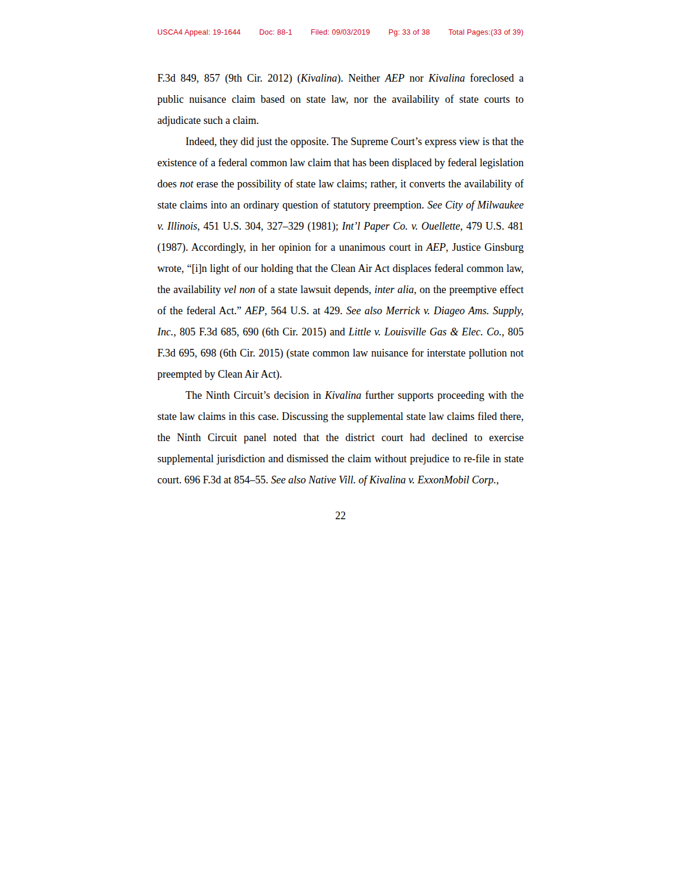USCA4 Appeal: 19-1644 Doc: 88-1 Filed: 09/03/2019 Pg: 33 of 38 Total Pages:(33 of 39)
F.3d 849, 857 (9th Cir. 2012) (Kivalina). Neither AEP nor Kivalina foreclosed a public nuisance claim based on state law, nor the availability of state courts to adjudicate such a claim.
Indeed, they did just the opposite. The Supreme Court’s express view is that the existence of a federal common law claim that has been displaced by federal legislation does not erase the possibility of state law claims; rather, it converts the availability of state claims into an ordinary question of statutory preemption. See City of Milwaukee v. Illinois, 451 U.S. 304, 327–329 (1981); Int’l Paper Co. v. Ouellette, 479 U.S. 481 (1987). Accordingly, in her opinion for a unanimous court in AEP, Justice Ginsburg wrote, “[i]n light of our holding that the Clean Air Act displaces federal common law, the availability vel non of a state lawsuit depends, inter alia, on the preemptive effect of the federal Act.” AEP, 564 U.S. at 429. See also Merrick v. Diageo Ams. Supply, Inc., 805 F.3d 685, 690 (6th Cir. 2015) and Little v. Louisville Gas & Elec. Co., 805 F.3d 695, 698 (6th Cir. 2015) (state common law nuisance for interstate pollution not preempted by Clean Air Act).
The Ninth Circuit’s decision in Kivalina further supports proceeding with the state law claims in this case. Discussing the supplemental state law claims filed there, the Ninth Circuit panel noted that the district court had declined to exercise supplemental jurisdiction and dismissed the claim without prejudice to re-file in state court. 696 F.3d at 854–55. See also Native Vill. of Kivalina v. ExxonMobil Corp.,
22